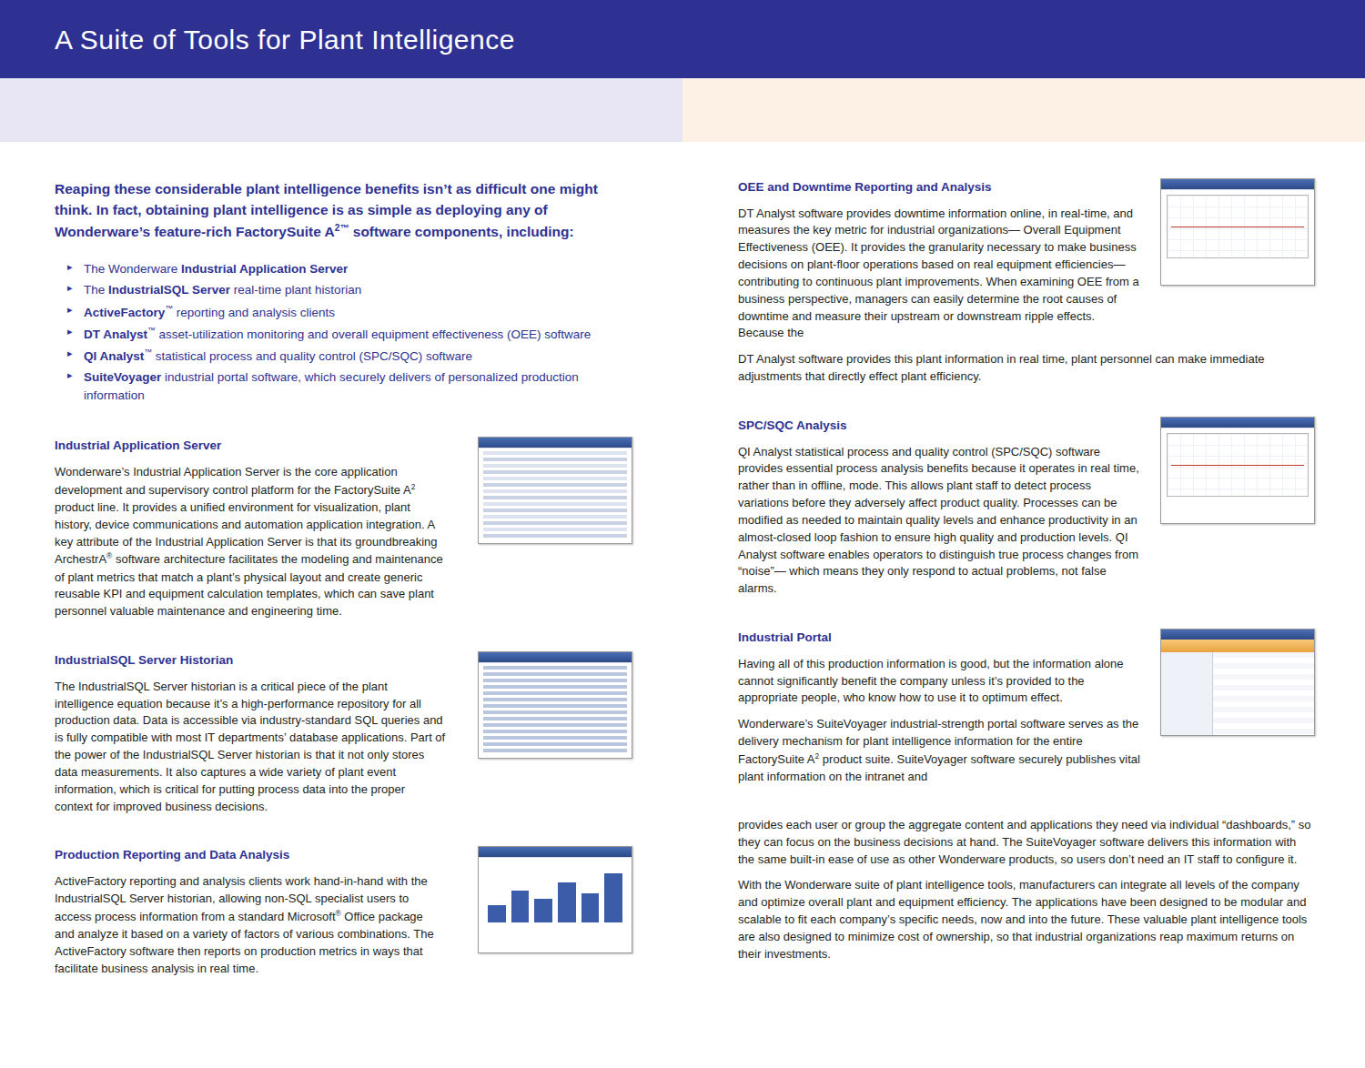A Suite of Tools for Plant Intelligence
Reaping these considerable plant intelligence benefits isn’t as difficult one might think. In fact, obtaining plant intelligence is as simple as deploying any of Wonderware’s feature-rich FactorySuite A2™ software components, including:
The Wonderware Industrial Application Server
The IndustrialSQL Server real-time plant historian
ActiveFactory™ reporting and analysis clients
DT Analyst™ asset-utilization monitoring and overall equipment effectiveness (OEE) software
QI Analyst™ statistical process and quality control (SPC/SQC) software
SuiteVoyager industrial portal software, which securely delivers of personalized production information
Industrial Application Server
Wonderware’s Industrial Application Server is the core application development and supervisory control platform for the FactorySuite A2 product line. It provides a unified environment for visualization, plant history, device communications and automation application integration. A key attribute of the Industrial Application Server is that its groundbreaking ArchestrA® software architecture facilitates the modeling and maintenance of plant metrics that match a plant’s physical layout and create generic reusable KPI and equipment calculation templates, which can save plant personnel valuable maintenance and engineering time.
IndustrialSQL Server Historian
The IndustrialSQL Server historian is a critical piece of the plant intelligence equation because it’s a high-performance repository for all production data. Data is accessible via industry-standard SQL queries and is fully compatible with most IT departments’ database applications. Part of the power of the IndustrialSQL Server historian is that it not only stores data measurements. It also captures a wide variety of plant event information, which is critical for putting process data into the proper context for improved business decisions.
Production Reporting and Data Analysis
ActiveFactory reporting and analysis clients work hand-in-hand with the IndustrialSQL Server historian, allowing non-SQL specialist users to access process information from a standard Microsoft® Office package and analyze it based on a variety of factors of various combinations. The ActiveFactory software then reports on production metrics in ways that facilitate business analysis in real time.
OEE and Downtime Reporting and Analysis
DT Analyst software provides downtime information online, in real-time, and measures the key metric for industrial organizations— Overall Equipment Effectiveness (OEE). It provides the granularity necessary to make business decisions on plant-floor operations based on real equipment efficiencies—contributing to continuous plant improvements. When examining OEE from a business perspective, managers can easily determine the root causes of downtime and measure their upstream or downstream ripple effects. Because the
DT Analyst software provides this plant information in real time, plant personnel can make immediate adjustments that directly effect plant efficiency.
SPC/SQC Analysis
QI Analyst statistical process and quality control (SPC/SQC) software provides essential process analysis benefits because it operates in real time, rather than in offline, mode. This allows plant staff to detect process variations before they adversely affect product quality. Processes can be modified as needed to maintain quality levels and enhance productivity in an almost-closed loop fashion to ensure high quality and production levels. QI Analyst software enables operators to distinguish true process changes from “noise”— which means they only respond to actual problems, not false alarms.
Industrial Portal
Having all of this production information is good, but the information alone cannot significantly benefit the company unless it’s provided to the appropriate people, who know how to use it to optimum effect.
Wonderware’s SuiteVoyager industrial-strength portal software serves as the delivery mechanism for plant intelligence information for the entire FactorySuite A2 product suite. SuiteVoyager software securely publishes vital plant information on the intranet and
provides each user or group the aggregate content and applications they need via individual “dashboards,” so they can focus on the business decisions at hand. The SuiteVoyager software delivers this information with the same built-in ease of use as other Wonderware products, so users don’t need an IT staff to configure it.
With the Wonderware suite of plant intelligence tools, manufacturers can integrate all levels of the company and optimize overall plant and equipment efficiency. The applications have been designed to be modular and scalable to fit each company’s specific needs, now and into the future. These valuable plant intelligence tools are also designed to minimize cost of ownership, so that industrial organizations reap maximum returns on their investments.